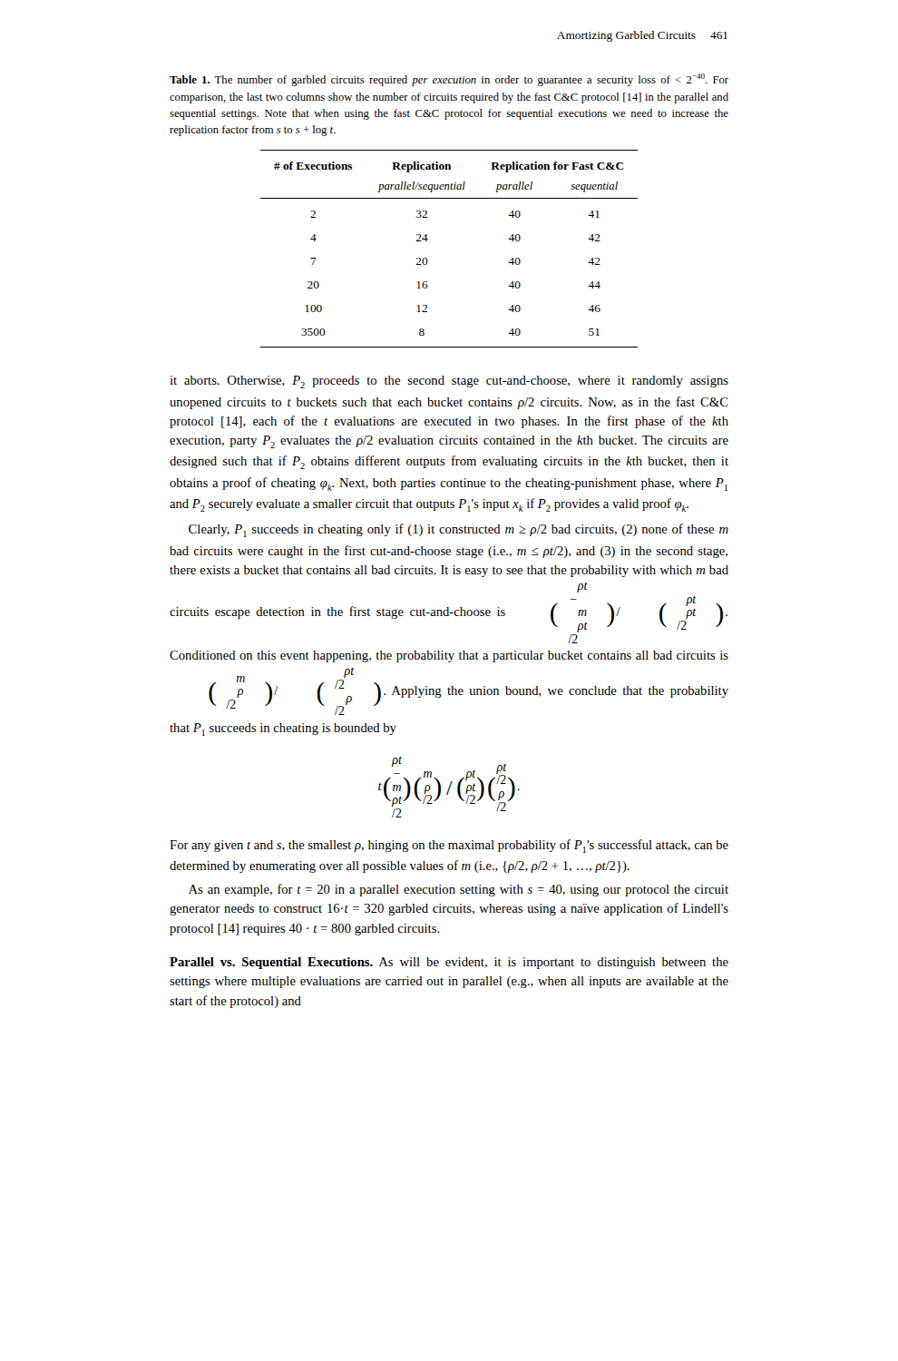Amortizing Garbled Circuits461
Table 1. The number of garbled circuits required per execution in order to guarantee a security loss of < 2−40. For comparison, the last two columns show the number of circuits required by the fast C&C protocol [14] in the parallel and sequential settings. Note that when using the fast C&C protocol for sequential executions we need to increase the replication factor from s to s + log t.
| # of Executions | Replication | Replication for Fast C&C |
| --- | --- | --- |
| | parallel/sequential | parallel | sequential |
| 2 | 32 | 40 | 41 |
| 4 | 24 | 40 | 42 |
| 7 | 20 | 40 | 42 |
| 20 | 16 | 40 | 44 |
| 100 | 12 | 40 | 46 |
| 3500 | 8 | 40 | 51 |
it aborts. Otherwise, P2 proceeds to the second stage cut-and-choose, where it randomly assigns unopened circuits to t buckets such that each bucket contains ρ/2 circuits. Now, as in the fast C&C protocol [14], each of the t evaluations are executed in two phases. In the first phase of the kth execution, party P2 evaluates the ρ/2 evaluation circuits contained in the kth bucket. The circuits are designed such that if P2 obtains different outputs from evaluating circuits in the kth bucket, then it obtains a proof of cheating φk. Next, both parties continue to the cheating-punishment phase, where P1 and P2 securely evaluate a smaller circuit that outputs P1's input xk if P2 provides a valid proof φk.
Clearly, P1 succeeds in cheating only if (1) it constructed m ≥ ρ/2 bad circuits, (2) none of these m bad circuits were caught in the first cut-and-choose stage (i.e., m ≤ ρt/2), and (3) in the second stage, there exists a bucket that contains all bad circuits. It is easy to see that the probability with which m bad circuits escape detection in the first stage cut-and-choose is (ρt−m ρt/2)/(ρt ρt/2). Conditioned on this event happening, the probability that a particular bucket contains all bad circuits is (mρ/2)/(ρt/2 ρ/2). Applying the union bound, we conclude that the probability that P1 succeeds in cheating is bounded by
t(ρt − m ρt/2)(mρ/2)/(ρt ρt/2)(ρt/2 ρ/2).
For any given t and s, the smallest ρ, hinging on the maximal probability of P1's successful attack, can be determined by enumerating over all possible values of m (i.e., {ρ/2, ρ/2 + 1, …, ρt/2}).
As an example, for t = 20 in a parallel execution setting with s = 40, using our protocol the circuit generator needs to construct 16·t = 320 garbled circuits, whereas using a naïve application of Lindell's protocol [14] requires 40 · t = 800 garbled circuits.
Parallel vs. Sequential Executions.
As will be evident, it is important to distinguish between the settings where multiple evaluations are carried out in parallel (e.g., when all inputs are available at the start of the protocol) and